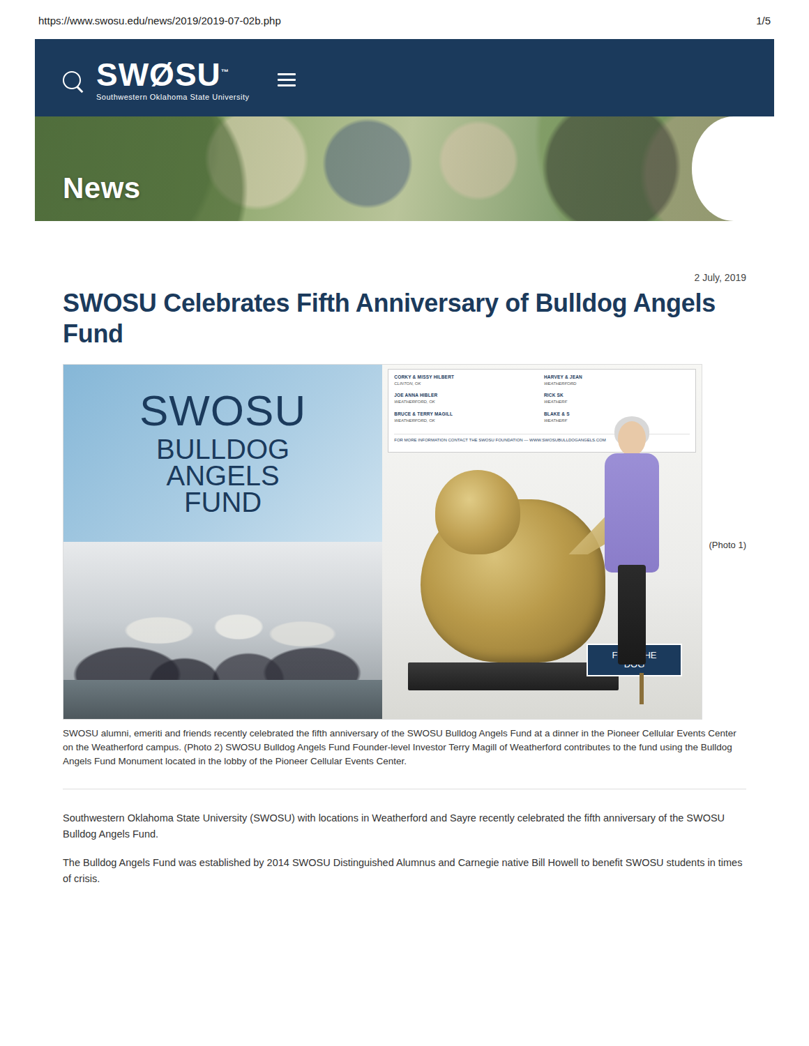https://www.swosu.edu/news/2019/2019-07-02b.php 1/5
SWØSU™ Southwestern Oklahoma State University
News
2 July, 2019
SWOSU Celebrates Fifth Anniversary of Bulldog Angels Fund
SWOSU BULLDOG ANGELS FUND
CORKY & MISSY HILBERT
CLINTON, OK
HARVEY & JEAN
WEATHERFORD
JOE ANNA HIBLER
WEATHERFORD, OK
RICK SK
WEATHERF
BRUCE & TERRY MAGILL
WEATHERFORD, OK
BLAKE & S
WEATHERF
FOR MORE INFORMATION CONTACT THE SWOSU FOUNDATION — WWW.SWOSUBULLDOGANGELS.COM
FEED THE
DOG
(Photo 1)
SWOSU alumni, emeriti and friends recently celebrated the fifth anniversary of the SWOSU Bulldog Angels Fund at a dinner in the Pioneer Cellular Events Center on the Weatherford campus. (Photo 2) SWOSU Bulldog Angels Fund Founder-level Investor Terry Magill of Weatherford contributes to the fund using the Bulldog Angels Fund Monument located in the lobby of the Pioneer Cellular Events Center.
Southwestern Oklahoma State University (SWOSU) with locations in Weatherford and Sayre recently celebrated the fifth anniversary of the SWOSU Bulldog Angels Fund.
The Bulldog Angels Fund was established by 2014 SWOSU Distinguished Alumnus and Carnegie native Bill Howell to benefit SWOSU students in times of crisis.